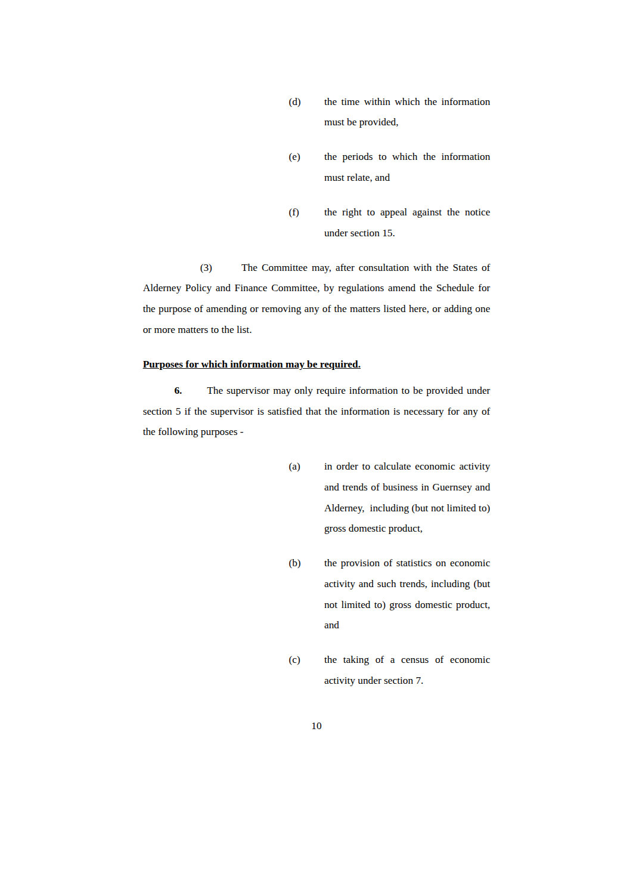(d)
the time within which the information must be provided,
(e)
the periods to which the information must relate, and
(f)
the right to appeal against the notice under section 15.
(3) The Committee may, after consultation with the States of Alderney Policy and Finance Committee, by regulations amend the Schedule for the purpose of amending or removing any of the matters listed here, or adding one or more matters to the list.
Purposes for which information may be required.
6. The supervisor may only require information to be provided under section 5 if the supervisor is satisfied that the information is necessary for any of the following purposes -
(a)
in order to calculate economic activity and trends of business in Guernsey and Alderney, including (but not limited to) gross domestic product,
(b)
the provision of statistics on economic activity and such trends, including (but not limited to) gross domestic product, and
(c)
the taking of a census of economic activity under section 7.
10